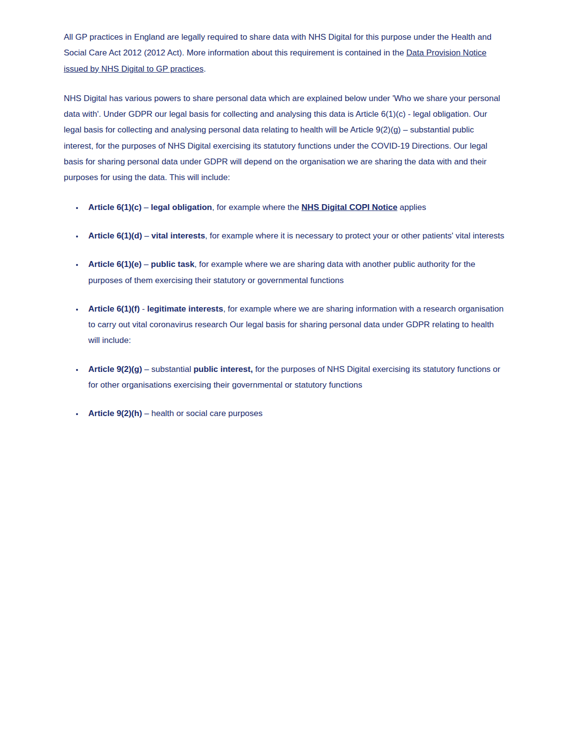All GP practices in England are legally required to share data with NHS Digital for this purpose under the Health and Social Care Act 2012 (2012 Act). More information about this requirement is contained in the Data Provision Notice issued by NHS Digital to GP practices.
NHS Digital has various powers to share personal data which are explained below under 'Who we share your personal data with'. Under GDPR our legal basis for collecting and analysing this data is Article 6(1)(c) - legal obligation. Our legal basis for collecting and analysing personal data relating to health will be Article 9(2)(g) – substantial public interest, for the purposes of NHS Digital exercising its statutory functions under the COVID-19 Directions. Our legal basis for sharing personal data under GDPR will depend on the organisation we are sharing the data with and their purposes for using the data. This will include:
Article 6(1)(c) – legal obligation, for example where the NHS Digital COPI Notice applies
Article 6(1)(d) – vital interests, for example where it is necessary to protect your or other patients' vital interests
Article 6(1)(e) – public task, for example where we are sharing data with another public authority for the purposes of them exercising their statutory or governmental functions
Article 6(1)(f) - legitimate interests, for example where we are sharing information with a research organisation to carry out vital coronavirus research Our legal basis for sharing personal data under GDPR relating to health will include:
Article 9(2)(g) – substantial public interest, for the purposes of NHS Digital exercising its statutory functions or for other organisations exercising their governmental or statutory functions
Article 9(2)(h) – health or social care purposes